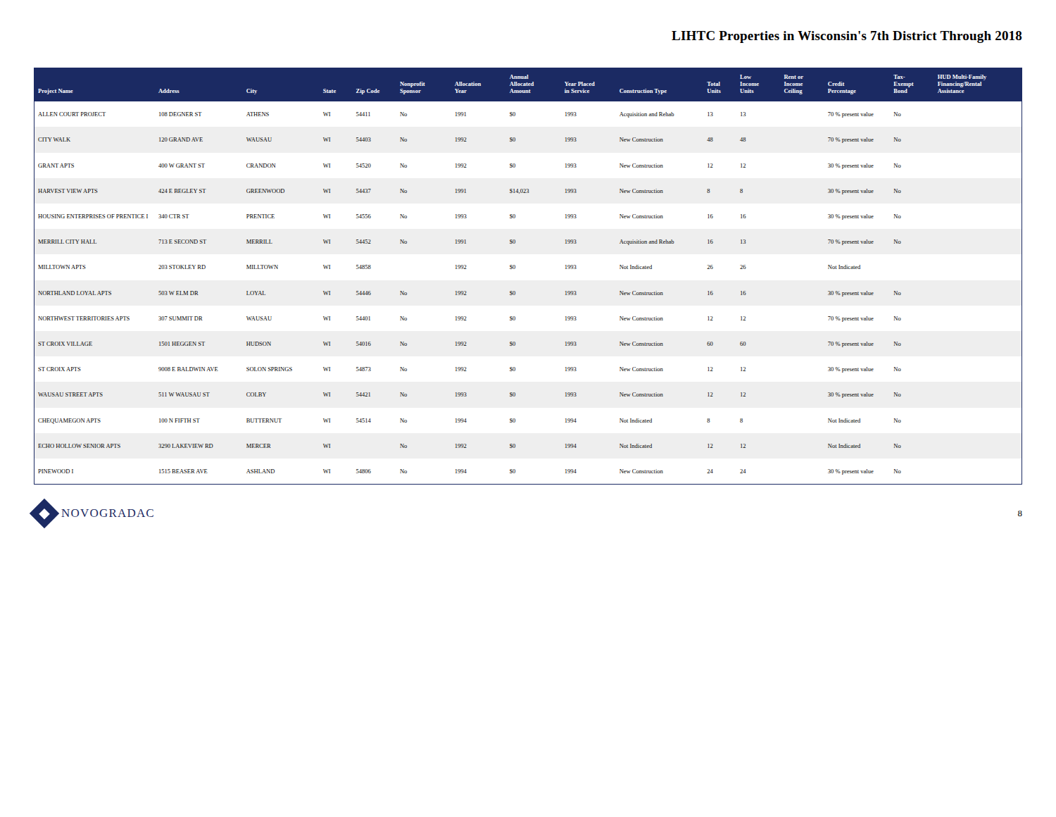LIHTC Properties in Wisconsin's 7th District Through 2018
| Project Name | Address | City | State | Zip Code | Nonprofit Sponsor | Allocation Year | Annual Allocated Amount | Year Placed in Service | Construction Type | Total Units | Low Income Units | Rent or Income Ceiling | Credit Percentage | Tax- Exempt Bond | HUD Multi-Family Financing/Rental Assistance |
| --- | --- | --- | --- | --- | --- | --- | --- | --- | --- | --- | --- | --- | --- | --- | --- |
| ALLEN COURT PROJECT | 108 DEGNER ST | ATHENS | WI | 54411 | No | 1991 | $0 | 1993 | Acquisition and Rehab | 13 | 13 | | 70 % present value | No | |
| CITY WALK | 120 GRAND AVE | WAUSAU | WI | 54403 | No | 1992 | $0 | 1993 | New Construction | 48 | 48 | | 70 % present value | No | |
| GRANT APTS | 400 W GRANT ST | CRANDON | WI | 54520 | No | 1992 | $0 | 1993 | New Construction | 12 | 12 | | 30 % present value | No | |
| HARVEST VIEW APTS | 424 E BEGLEY ST | GREENWOOD | WI | 54437 | No | 1991 | $14,023 | 1993 | New Construction | 8 | 8 | | 30 % present value | No | |
| HOUSING ENTERPRISES OF PRENTICE I | 340 CTR ST | PRENTICE | WI | 54556 | No | 1993 | $0 | 1993 | New Construction | 16 | 16 | | 30 % present value | No | |
| MERRILL CITY HALL | 713 E SECOND ST | MERRILL | WI | 54452 | No | 1991 | $0 | 1993 | Acquisition and Rehab | 16 | 13 | | 70 % present value | No | |
| MILLTOWN APTS | 203 STOKLEY RD | MILLTOWN | WI | 54858 | | 1992 | $0 | 1993 | Not Indicated | 26 | 26 | | Not Indicated | | |
| NORTHLAND LOYAL APTS | 503 W ELM DR | LOYAL | WI | 54446 | No | 1992 | $0 | 1993 | New Construction | 16 | 16 | | 30 % present value | No | |
| NORTHWEST TERRITORIES APTS | 307 SUMMIT DR | WAUSAU | WI | 54401 | No | 1992 | $0 | 1993 | New Construction | 12 | 12 | | 70 % present value | No | |
| ST CROIX VILLAGE | 1501 HEGGEN ST | HUDSON | WI | 54016 | No | 1992 | $0 | 1993 | New Construction | 60 | 60 | | 70 % present value | No | |
| ST CROIX APTS | 9008 E BALDWIN AVE | SOLON SPRINGS | WI | 54873 | No | 1992 | $0 | 1993 | New Construction | 12 | 12 | | 30 % present value | No | |
| WAUSAU STREET APTS | 511 W WAUSAU ST | COLBY | WI | 54421 | No | 1993 | $0 | 1993 | New Construction | 12 | 12 | | 30 % present value | No | |
| CHEQUAMEGON APTS | 100 N FIFTH ST | BUTTERNUT | WI | 54514 | No | 1994 | $0 | 1994 | Not Indicated | 8 | 8 | | Not Indicated | No | |
| ECHO HOLLOW SENIOR APTS | 3290 LAKEVIEW RD | MERCER | WI | | No | 1992 | $0 | 1994 | Not Indicated | 12 | 12 | | Not Indicated | No | |
| PINEWOOD I | 1515 BEASER AVE | ASHLAND | WI | 54806 | No | 1994 | $0 | 1994 | New Construction | 24 | 24 | | 30 % present value | No | |
NOVOGRADAC
8